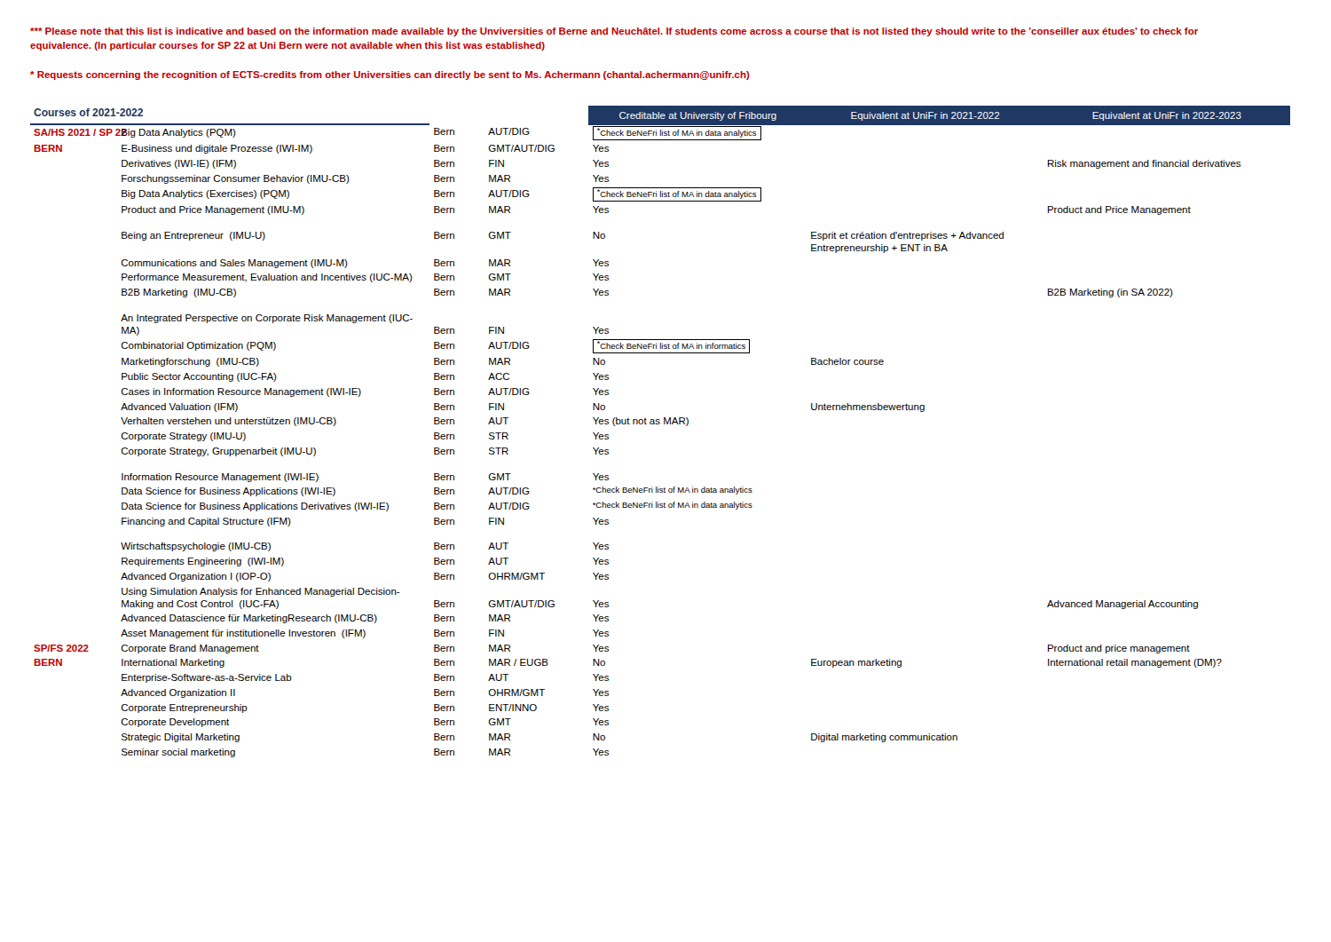*** Please note that this list is indicative and based on the information made available by the Unviversities of Berne and Neuchâtel. If students come across a course that is not listed they should write to the 'conseiller aux études' to check for equivalence. (In particular courses for SP 22 at Uni Bern were not available when this list was established)
* Requests concerning the recognition of ECTS-credits from other Universities can directly be sent to Ms. Achermann (chantal.achermann@unifr.ch)
| Courses of 2021-2022 | | | Creditable at University of Fribourg | Equivalent at UniFr in 2021-2022 | Equivalent at UniFr in 2022-2023 |
| SA/HS 2021 / SP 22 | Big Data Analytics (PQM) | Bern | AUT/DIG | * Check BeNeFri list of MA in data analytics | | |
| BERN | E-Business und digitale Prozesse (IWI-IM) | Bern | GMT/AUT/DIG | Yes | | |
| | Derivatives (IWI-IE) (IFM) | Bern | FIN | Yes | | Risk management and financial derivatives |
| | Forschungsseminar Consumer Behavior (IMU-CB) | Bern | MAR | Yes | | |
| | Big Data Analytics (Exercises) (PQM) | Bern | AUT/DIG | * Check BeNeFri list of MA in data analytics | | |
| | Product and Price Management (IMU-M) | Bern | MAR | Yes | | Product and Price Management |
| | Being an Entrepreneur (IMU-U) | Bern | GMT | No | Esprit et création d'entreprises + Advanced Entrepreneurship + ENT in BA | |
| | Communications and Sales Management (IMU-M) | Bern | MAR | Yes | | |
| | Performance Measurement, Evaluation and Incentives (IUC-MA) | Bern | GMT | Yes | | |
| | B2B Marketing (IMU-CB) | Bern | MAR | Yes | | B2B Marketing (in SA 2022) |
| | An Integrated Perspective on Corporate Risk Management (IUC-MA) | Bern | FIN | Yes | | |
| | Combinatorial Optimization (PQM) | Bern | AUT/DIG | * Check BeNeFri list of MA in informatics | | |
| | Marketingforschung (IMU-CB) | Bern | MAR | No | Bachelor course | |
| | Public Sector Accounting (IUC-FA) | Bern | ACC | Yes | | |
| | Cases in Information Resource Management (IWI-IE) | Bern | AUT/DIG | Yes | | |
| | Advanced Valuation (IFM) | Bern | FIN | No | Unternehmensbewertung | |
| | Verhalten verstehen und unterstützen (IMU-CB) | Bern | AUT | Yes (but not as MAR) | | |
| | Corporate Strategy (IMU-U) | Bern | STR | Yes | | |
| | Corporate Strategy, Gruppenarbeit (IMU-U) | Bern | STR | Yes | | |
| | Information Resource Management (IWI-IE) | Bern | GMT | Yes | | |
| | Data Science for Business Applications (IWI-IE) | Bern | AUT/DIG | *Check BeNeFri list of MA in data analytics | | |
| | Data Science for Business Applications Derivatives (IWI-IE) | Bern | AUT/DIG | *Check BeNeFri list of MA in data analytics | | |
| | Financing and Capital Structure (IFM) | Bern | FIN | Yes | | |
| | Wirtschaftspsychologie (IMU-CB) | Bern | AUT | Yes | | |
| | Requirements Engineering (IWI-IM) | Bern | AUT | Yes | | |
| | Advanced Organization I (IOP-O) | Bern | OHRM/GMT | Yes | | |
| | Using Simulation Analysis for Enhanced Managerial Decision-Making and Cost Control (IUC-FA) | Bern | GMT/AUT/DIG | Yes | | Advanced Managerial Accounting |
| | Advanced Datascience für MarketingResearch (IMU-CB) | Bern | MAR | Yes | | |
| | Asset Management für institutionelle Investoren (IFM) | Bern | FIN | Yes | | |
| SP/FS 2022 | Corporate Brand Management | Bern | MAR | Yes | | Product and price management |
| BERN | International Marketing | Bern | MAR / EUGB | No | European marketing | International retail management (DM)? |
| | Enterprise-Software-as-a-Service Lab | Bern | AUT | Yes | | |
| | Advanced Organization II | Bern | OHRM/GMT | Yes | | |
| | Corporate Entrepreneurship | Bern | ENT/INNO | Yes | | |
| | Corporate Development | Bern | GMT | Yes | | |
| | Strategic Digital Marketing | Bern | MAR | No | Digital marketing communication | |
| | Seminar social marketing | Bern | MAR | Yes | | |